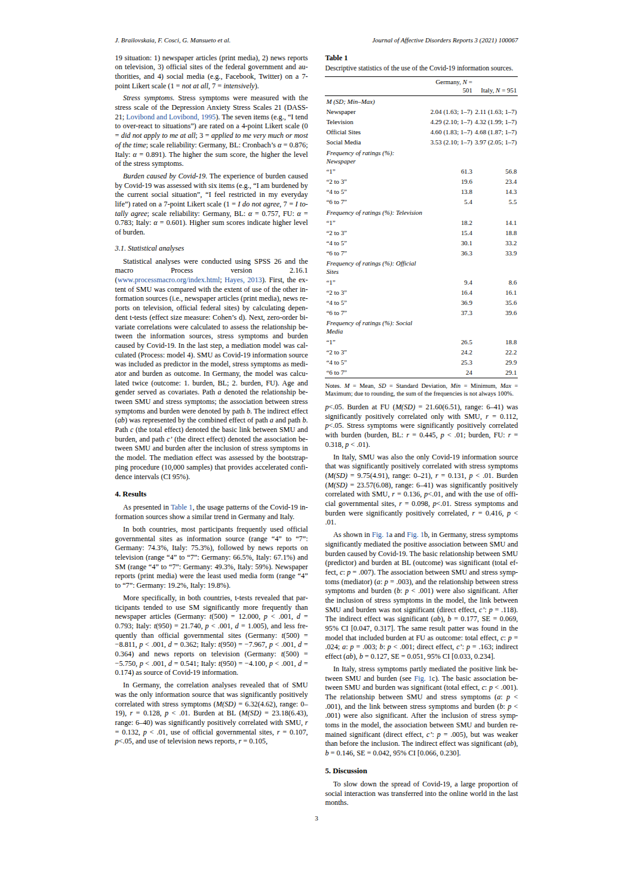J. Brailovskaia, F. Cosci, G. Mansueto et al.
Journal of Affective Disorders Reports 3 (2021) 100067
19 situation: 1) newspaper articles (print media), 2) news reports on television, 3) official sites of the federal government and authorities, and 4) social media (e.g., Facebook, Twitter) on a 7-point Likert scale (1 = not at all, 7 = intensively).
Stress symptoms. Stress symptoms were measured with the stress scale of the Depression Anxiety Stress Scales 21 (DASS-21; Lovibond and Lovibond, 1995). The seven items (e.g., “I tend to over-react to situations”) are rated on a 4-point Likert scale (0 = did not apply to me at all; 3 = applied to me very much or most of the time; scale reliability: Germany, BL: Cronbach’s α = 0.876; Italy: α = 0.891). The higher the sum score, the higher the level of the stress symptoms.
Burden caused by Covid-19. The experience of burden caused by Covid-19 was assessed with six items (e.g., “I am burdened by the current social situation”, “I feel restricted in my everyday life”) rated on a 7-point Likert scale (1 = I do not agree, 7 = I totally agree; scale reliability: Germany, BL: α = 0.757, FU: α = 0.783; Italy: α = 0.601). Higher sum scores indicate higher level of burden.
3.1. Statistical analyses
Statistical analyses were conducted using SPSS 26 and the macro Process version 2.16.1 (www.processmacro.org/index.html; Hayes, 2013). First, the extent of SMU was compared with the extent of use of the other information sources (i.e., newspaper articles (print media), news reports on television, official federal sites) by calculating dependent t-tests (effect size measure: Cohen’s d). Next, zero-order bivariate correlations were calculated to assess the relationship between the information sources, stress symptoms and burden caused by Covid-19. In the last step, a mediation model was calculated (Process: model 4). SMU as Covid-19 information source was included as predictor in the model, stress symptoms as mediator and burden as outcome. In Germany, the model was calculated twice (outcome: 1. burden, BL; 2. burden, FU). Age and gender served as covariates. Path a denoted the relationship between SMU and stress symptoms; the association between stress symptoms and burden were denoted by path b. The indirect effect (ab) was represented by the combined effect of path a and path b. Path c (the total effect) denoted the basic link between SMU and burden, and path c’ (the direct effect) denoted the association between SMU and burden after the inclusion of stress symptoms in the model. The mediation effect was assessed by the bootstrapping procedure (10,000 samples) that provides accelerated confidence intervals (CI 95%).
4. Results
As presented in Table 1, the usage patterns of the Covid-19 information sources show a similar trend in Germany and Italy.
In both countries, most participants frequently used official governmental sites as information source (range “4” to “7”: Germany: 74.3%, Italy: 75.3%), followed by news reports on television (range “4” to “7”: Germany: 66.5%, Italy: 67.1%) and SM (range “4” to “7”: Germany: 49.3%, Italy: 59%). Newspaper reports (print media) were the least used media form (range “4” to “7”: Germany: 19.2%, Italy: 19.8%).
More specifically, in both countries, t-tests revealed that participants tended to use SM significantly more frequently than newspaper articles (Germany: t(500) = 12.000, p < .001, d = 0.793; Italy: t(950) = 21.740, p < .001, d = 1.005), and less frequently than official governmental sites (Germany: t(500) = −8.811, p < .001, d = 0.362; Italy: t(950) = −7.967, p < .001, d = 0.364) and news reports on television (Germany: t(500) = −5.750, p < .001, d = 0.541; Italy: t(950) = −4.100, p < .001, d = 0.174) as source of Covid-19 information.
In Germany, the correlation analyses revealed that of SMU was the only information source that was significantly positively correlated with stress symptoms (M(SD) = 6.32(4.62), range: 0–19), r = 0.128, p < .01. Burden at BL (M(SD) = 23.18(6.43), range: 6–40) was significantly positively correlated with SMU, r = 0.132, p < .01, use of official governmental sites, r = 0.107, p<.05, and use of television news reports, r = 0.105,
Table 1
Descriptive statistics of the use of the Covid-19 information sources.
| | Germany, N = 501 | Italy, N = 951 |
| --- | --- | --- |
| M (SD; Min–Max) | | |
| Newspaper | 2.04 (1.63; 1–7) | 2.11 (1.63; 1–7) |
| Television | 4.29 (2.10; 1–7) | 4.32 (1.99; 1–7) |
| Official Sites | 4.60 (1.83; 1–7) | 4.68 (1.87; 1–7) |
| Social Media | 3.53 (2.10; 1–7) | 3.97 (2.05; 1–7) |
| Frequency of ratings (%): Newspaper | | |
| “1” | 61.3 | 56.8 |
| “2 to 3” | 19.6 | 23.4 |
| “4 to 5” | 13.8 | 14.3 |
| “6 to 7” | 5.4 | 5.5 |
| Frequency of ratings (%): Television | | |
| “1” | 18.2 | 14.1 |
| “2 to 3” | 15.4 | 18.8 |
| “4 to 5” | 30.1 | 33.2 |
| “6 to 7” | 36.3 | 33.9 |
| Frequency of ratings (%): Official Sites | | |
| “1” | 9.4 | 8.6 |
| “2 to 3” | 16.4 | 16.1 |
| “4 to 5” | 36.9 | 35.6 |
| “6 to 7” | 37.3 | 39.6 |
| Frequency of ratings (%): Social Media | | |
| “1” | 26.5 | 18.8 |
| “2 to 3” | 24.2 | 22.2 |
| “4 to 5” | 25.3 | 29.9 |
| “6 to 7” | 24 | 29.1 |
Notes. M = Mean, SD = Standard Deviation, Min = Minimum, Max = Maximum; due to rounding, the sum of the frequencies is not always 100%.
p<.05. Burden at FU (M(SD) = 21.60(6.51), range: 6–41) was significantly positively correlated only with SMU, r = 0.112, p<.05. Stress symptoms were significantly positively correlated with burden (burden, BL: r = 0.445, p < .01; burden, FU: r = 0.318, p < .01).
In Italy, SMU was also the only Covid-19 information source that was significantly positively correlated with stress symptoms (M(SD) = 9.75(4.91), range: 0–21), r = 0.131, p < .01. Burden (M(SD) = 23.57(6.08), range: 6–41) was significantly positively correlated with SMU, r = 0.136, p<.01, and with the use of official governmental sites, r = 0.098, p<.01. Stress symptoms and burden were significantly positively correlated, r = 0.416, p < .01.
As shown in Fig. 1a and Fig. 1b, in Germany, stress symptoms significantly mediated the positive association between SMU and burden caused by Covid-19. The basic relationship between SMU (predictor) and burden at BL (outcome) was significant (total effect, c: p = .007). The association between SMU and stress symptoms (mediator) (a: p = .003), and the relationship between stress symptoms and burden (b: p < .001) were also significant. After the inclusion of stress symptoms in the model, the link between SMU and burden was not significant (direct effect, c’: p = .118). The indirect effect was significant (ab), b = 0.177, SE = 0.069, 95% CI [0.047, 0.317]. The same result patter was found in the model that included burden at FU as outcome: total effect, c: p = .024; a: p = .003; b: p < .001; direct effect, c’: p = .163; indirect effect (ab), b = 0.127, SE = 0.051, 95% CI [0.033, 0.234].
In Italy, stress symptoms partly mediated the positive link between SMU and burden (see Fig. 1c). The basic association between SMU and burden was significant (total effect, c: p < .001). The relationship between SMU and stress symptoms (a: p < .001), and the link between stress symptoms and burden (b: p < .001) were also significant. After the inclusion of stress symptoms in the model, the association between SMU and burden remained significant (direct effect, c’: p = .005), but was weaker than before the inclusion. The indirect effect was significant (ab), b = 0.146, SE = 0.042, 95% CI [0.066, 0.230].
5. Discussion
To slow down the spread of Covid-19, a large proportion of social interaction was transferred into the online world in the last months.
3